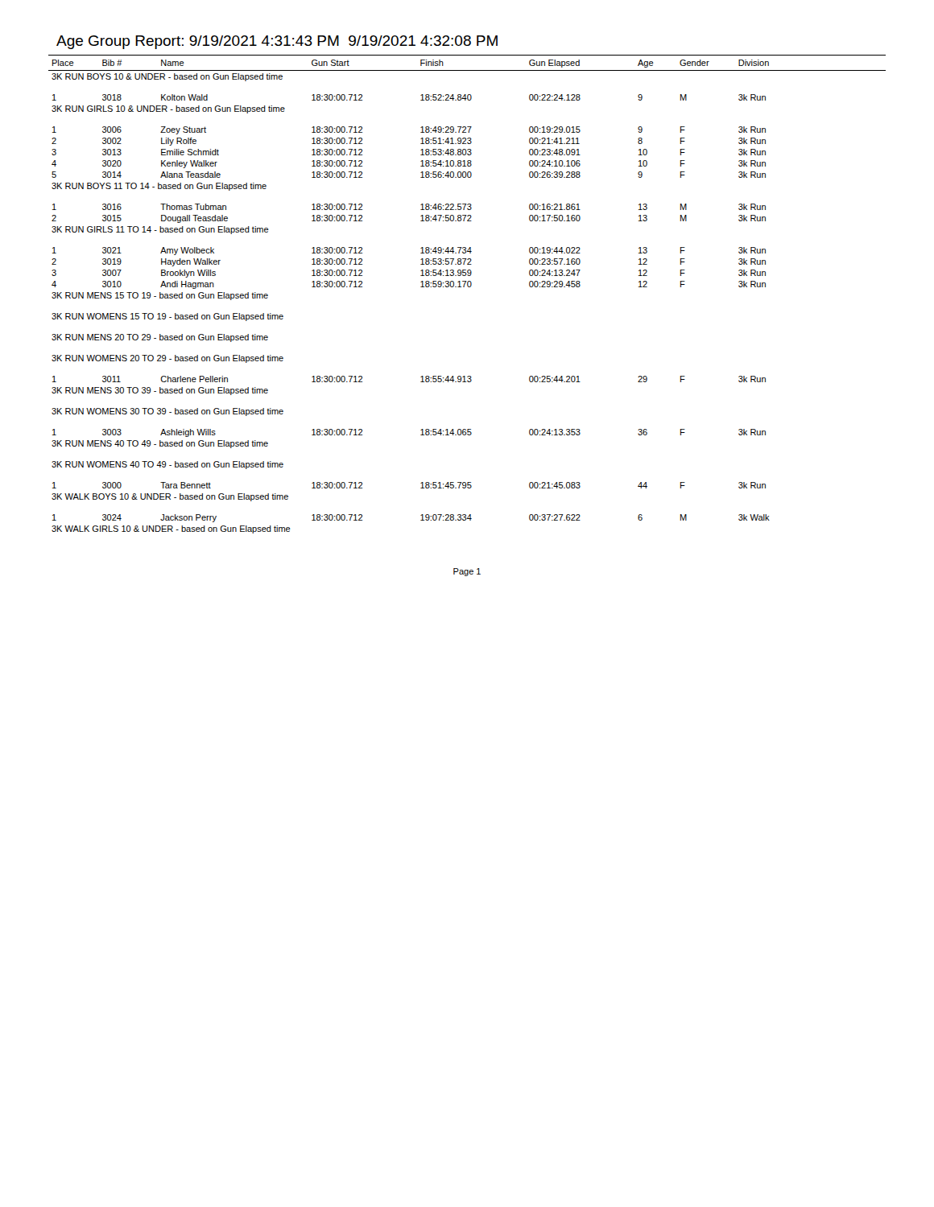Age Group Report: 9/19/2021 4:31:43 PM 9/19/2021 4:32:08 PM
| Place | Bib # | Name | Gun Start | Finish | Gun Elapsed | Age | Gender | Division |
| --- | --- | --- | --- | --- | --- | --- | --- | --- |
| 3K RUN BOYS 10 & UNDER - based on Gun Elapsed time |
| 1 | 3018 | Kolton Wald | 18:30:00.712 | 18:52:24.840 | 00:22:24.128 | 9 | M | 3k Run |
| 3K RUN GIRLS 10 & UNDER - based on Gun Elapsed time |
| 1 | 3006 | Zoey Stuart | 18:30:00.712 | 18:49:29.727 | 00:19:29.015 | 9 | F | 3k Run |
| 2 | 3002 | Lily Rolfe | 18:30:00.712 | 18:51:41.923 | 00:21:41.211 | 8 | F | 3k Run |
| 3 | 3013 | Emilie Schmidt | 18:30:00.712 | 18:53:48.803 | 00:23:48.091 | 10 | F | 3k Run |
| 4 | 3020 | Kenley Walker | 18:30:00.712 | 18:54:10.818 | 00:24:10.106 | 10 | F | 3k Run |
| 5 | 3014 | Alana Teasdale | 18:30:00.712 | 18:56:40.000 | 00:26:39.288 | 9 | F | 3k Run |
| 3K RUN BOYS 11 TO 14 - based on Gun Elapsed time |
| 1 | 3016 | Thomas Tubman | 18:30:00.712 | 18:46:22.573 | 00:16:21.861 | 13 | M | 3k Run |
| 2 | 3015 | Dougall Teasdale | 18:30:00.712 | 18:47:50.872 | 00:17:50.160 | 13 | M | 3k Run |
| 3K RUN GIRLS 11 TO 14 - based on Gun Elapsed time |
| 1 | 3021 | Amy Wolbeck | 18:30:00.712 | 18:49:44.734 | 00:19:44.022 | 13 | F | 3k Run |
| 2 | 3019 | Hayden Walker | 18:30:00.712 | 18:53:57.872 | 00:23:57.160 | 12 | F | 3k Run |
| 3 | 3007 | Brooklyn Wills | 18:30:00.712 | 18:54:13.959 | 00:24:13.247 | 12 | F | 3k Run |
| 4 | 3010 | Andi Hagman | 18:30:00.712 | 18:59:30.170 | 00:29:29.458 | 12 | F | 3k Run |
| 3K RUN MENS 15 TO 19 - based on Gun Elapsed time |
| 3K RUN WOMENS 15 TO 19 - based on Gun Elapsed time |
| 3K RUN MENS 20 TO 29 - based on Gun Elapsed time |
| 3K RUN WOMENS 20 TO 29 - based on Gun Elapsed time |
| 1 | 3011 | Charlene Pellerin | 18:30:00.712 | 18:55:44.913 | 00:25:44.201 | 29 | F | 3k Run |
| 3K RUN MENS 30 TO 39 - based on Gun Elapsed time |
| 3K RUN WOMENS 30 TO 39 - based on Gun Elapsed time |
| 1 | 3003 | Ashleigh Wills | 18:30:00.712 | 18:54:14.065 | 00:24:13.353 | 36 | F | 3k Run |
| 3K RUN MENS 40 TO 49 - based on Gun Elapsed time |
| 3K RUN WOMENS 40 TO 49 - based on Gun Elapsed time |
| 1 | 3000 | Tara Bennett | 18:30:00.712 | 18:51:45.795 | 00:21:45.083 | 44 | F | 3k Run |
| 3K WALK BOYS 10 & UNDER - based on Gun Elapsed time |
| 1 | 3024 | Jackson Perry | 18:30:00.712 | 19:07:28.334 | 00:37:27.622 | 6 | M | 3k Walk |
| 3K WALK GIRLS 10 & UNDER - based on Gun Elapsed time |
Page 1